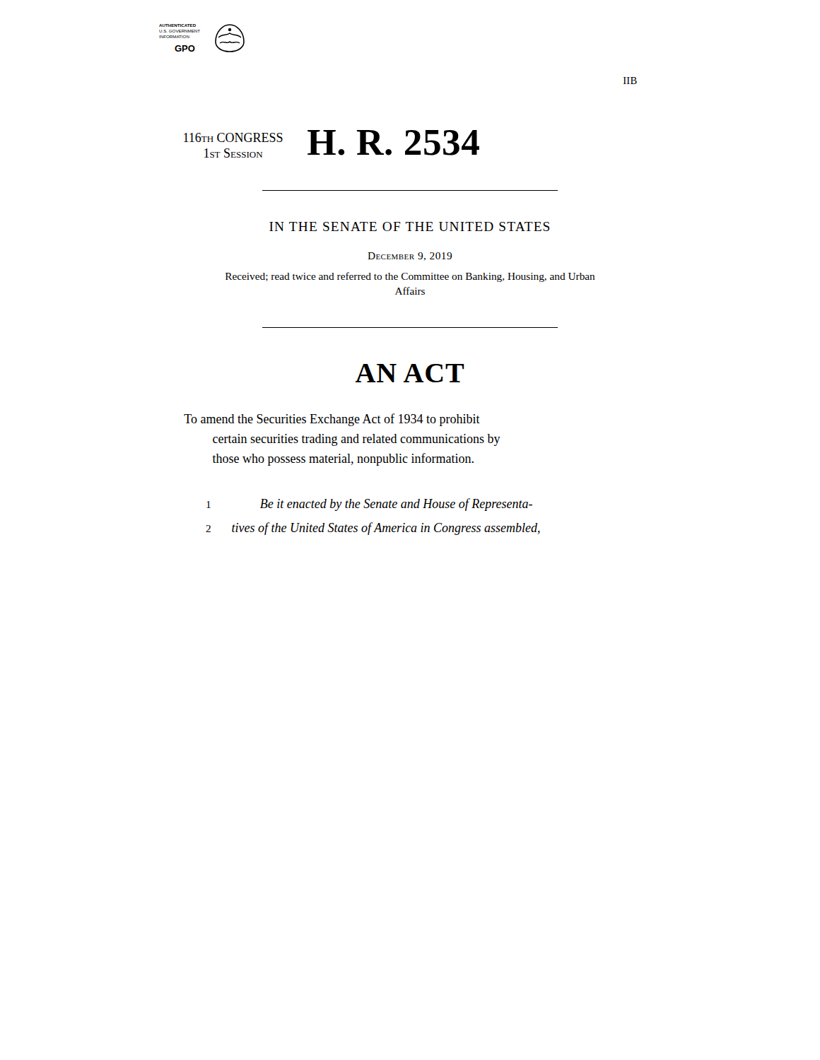AUTHENTICATED U.S. GOVERNMENT INFORMATION GPO
IIB
116th CONGRESS 1st Session
H. R. 2534
IN THE SENATE OF THE UNITED STATES
December 9, 2019
Received; read twice and referred to the Committee on Banking, Housing, and Urban Affairs
AN ACT
To amend the Securities Exchange Act of 1934 to prohibit certain securities trading and related communications by those who possess material, nonpublic information.
1 Be it enacted by the Senate and House of Representa-
2 tives of the United States of America in Congress assembled,